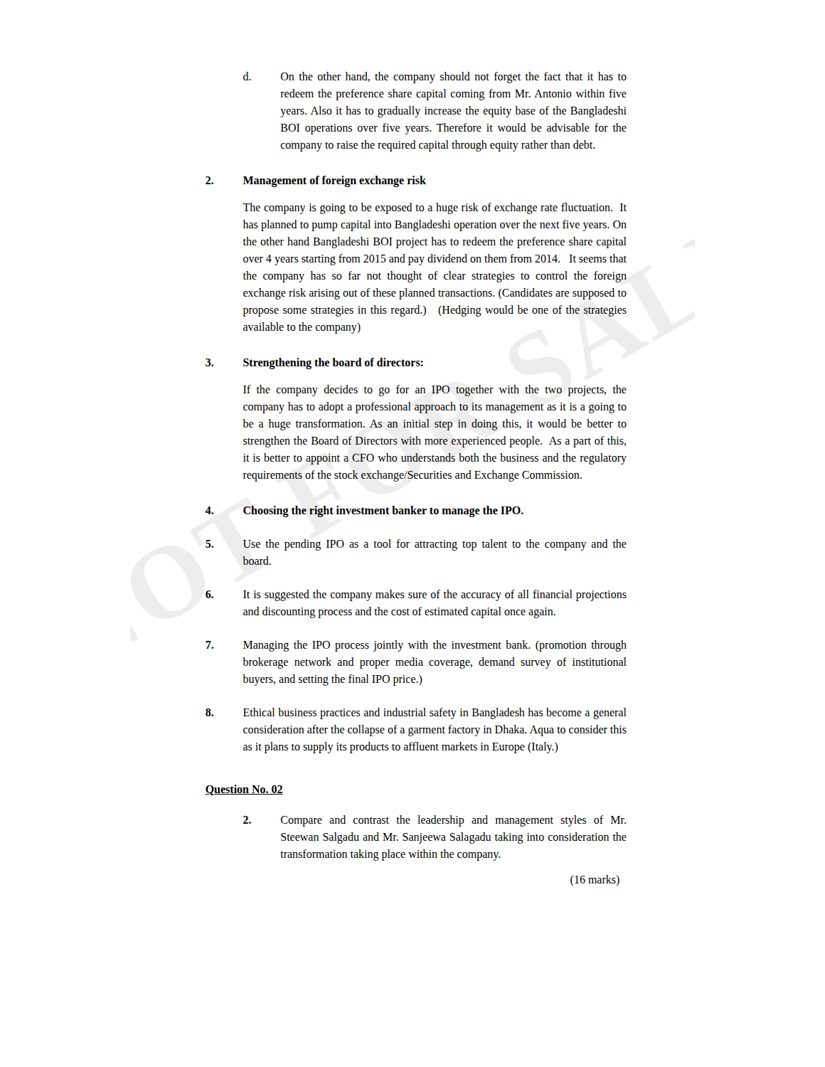NOT FOR SALE
d.
On the other hand, the company should not forget the fact that it has to redeem the preference share capital coming from Mr. Antonio within five years. Also it has to gradually increase the equity base of the Bangladeshi BOI operations over five years. Therefore it would be advisable for the company to raise the required capital through equity rather than debt.
2.
Management of foreign exchange risk
The company is going to be exposed to a huge risk of exchange rate fluctuation. It has planned to pump capital into Bangladeshi operation over the next five years. On the other hand Bangladeshi BOI project has to redeem the preference share capital over 4 years starting from 2015 and pay dividend on them from 2014. It seems that the company has so far not thought of clear strategies to control the foreign exchange risk arising out of these planned transactions. (Candidates are supposed to propose some strategies in this regard.) (Hedging would be one of the strategies available to the company)
3.
Strengthening the board of directors:
If the company decides to go for an IPO together with the two projects, the company has to adopt a professional approach to its management as it is a going to be a huge transformation. As an initial step in doing this, it would be better to strengthen the Board of Directors with more experienced people. As a part of this, it is better to appoint a CFO who understands both the business and the regulatory requirements of the stock exchange/Securities and Exchange Commission.
4.
Choosing the right investment banker to manage the IPO.
5.
Use the pending IPO as a tool for attracting top talent to the company and the board.
6.
It is suggested the company makes sure of the accuracy of all financial projections and discounting process and the cost of estimated capital once again.
7.
Managing the IPO process jointly with the investment bank. (promotion through brokerage network and proper media coverage, demand survey of institutional buyers, and setting the final IPO price.)
8.
Ethical business practices and industrial safety in Bangladesh has become a general consideration after the collapse of a garment factory in Dhaka. Aqua to consider this as it plans to supply its products to affluent markets in Europe (Italy.)
Question No. 02
2.
Compare and contrast the leadership and management styles of Mr. Steewan Salgadu and Mr. Sanjeewa Salagadu taking into consideration the transformation taking place within the company.
(16 marks)